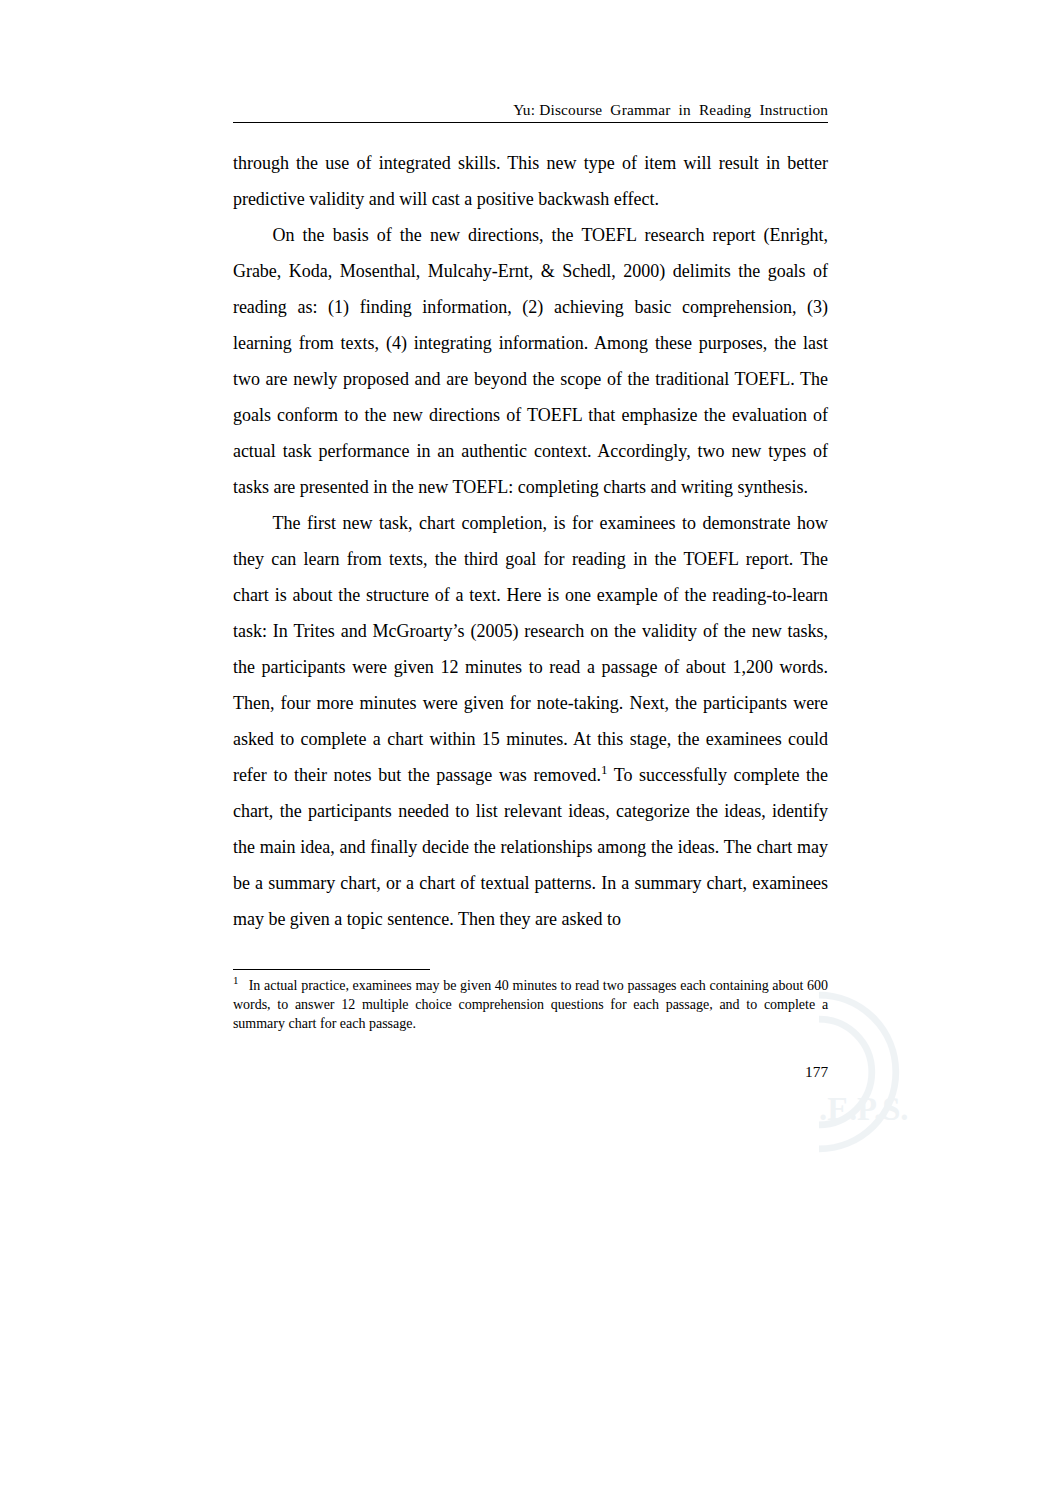Yu: Discourse Grammar in Reading Instruction
through the use of integrated skills. This new type of item will result in better predictive validity and will cast a positive backwash effect.
On the basis of the new directions, the TOEFL research report (Enright, Grabe, Koda, Mosenthal, Mulcahy-Ernt, & Schedl, 2000) delimits the goals of reading as: (1) finding information, (2) achieving basic comprehension, (3) learning from texts, (4) integrating information. Among these purposes, the last two are newly proposed and are beyond the scope of the traditional TOEFL. The goals conform to the new directions of TOEFL that emphasize the evaluation of actual task performance in an authentic context. Accordingly, two new types of tasks are presented in the new TOEFL: completing charts and writing synthesis.
The first new task, chart completion, is for examinees to demonstrate how they can learn from texts, the third goal for reading in the TOEFL report. The chart is about the structure of a text. Here is one example of the reading-to-learn task: In Trites and McGroarty’s (2005) research on the validity of the new tasks, the participants were given 12 minutes to read a passage of about 1,200 words. Then, four more minutes were given for note-taking. Next, the participants were asked to complete a chart within 15 minutes. At this stage, the examinees could refer to their notes but the passage was removed.1 To successfully complete the chart, the participants needed to list relevant ideas, categorize the ideas, identify the main idea, and finally decide the relationships among the ideas. The chart may be a summary chart, or a chart of textual patterns. In a summary chart, examinees may be given a topic sentence. Then they are asked to
1 In actual practice, examinees may be given 40 minutes to read two passages each containing about 600 words, to answer 12 multiple choice comprehension questions for each passage, and to complete a summary chart for each passage.
177
.E.P.S.